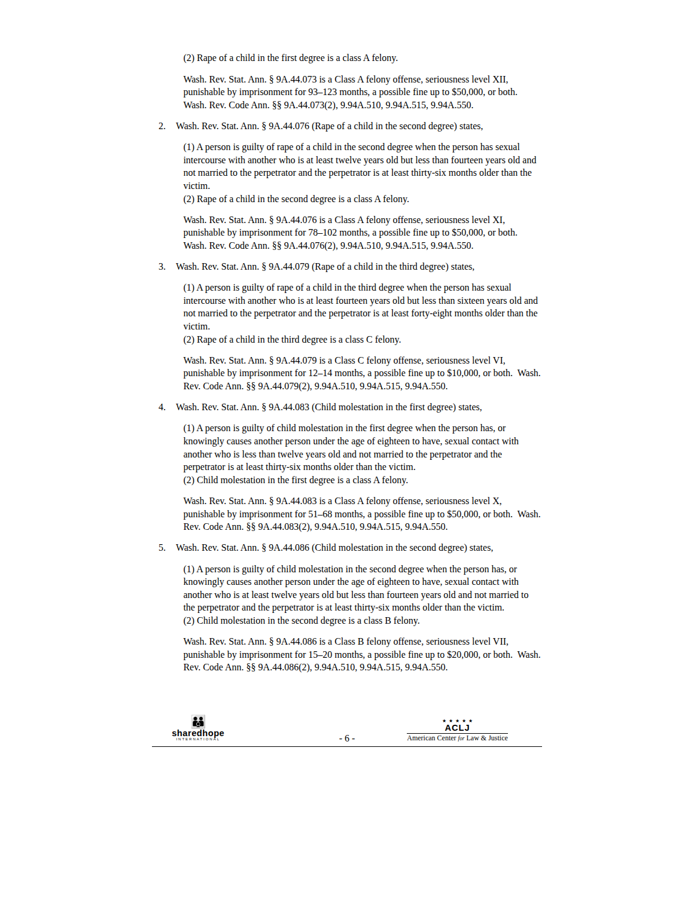(2) Rape of a child in the first degree is a class A felony.
Wash. Rev. Stat. Ann. § 9A.44.073 is a Class A felony offense, seriousness level XII, punishable by imprisonment for 93–123 months, a possible fine up to $50,000, or both. Wash. Rev. Code Ann. §§ 9A.44.073(2), 9.94A.510, 9.94A.515, 9.94A.550.
2.
Wash. Rev. Stat. Ann. § 9A.44.076 (Rape of a child in the second degree) states,
(1) A person is guilty of rape of a child in the second degree when the person has sexual intercourse with another who is at least twelve years old but less than fourteen years old and not married to the perpetrator and the perpetrator is at least thirty-six months older than the victim.
(2) Rape of a child in the second degree is a class A felony.
Wash. Rev. Stat. Ann. § 9A.44.076 is a Class A felony offense, seriousness level XI, punishable by imprisonment for 78–102 months, a possible fine up to $50,000, or both. Wash. Rev. Code Ann. §§ 9A.44.076(2), 9.94A.510, 9.94A.515, 9.94A.550.
3.
Wash. Rev. Stat. Ann. § 9A.44.079 (Rape of a child in the third degree) states,
(1) A person is guilty of rape of a child in the third degree when the person has sexual intercourse with another who is at least fourteen years old but less than sixteen years old and not married to the perpetrator and the perpetrator is at least forty-eight months older than the victim.
(2) Rape of a child in the third degree is a class C felony.
Wash. Rev. Stat. Ann. § 9A.44.079 is a Class C felony offense, seriousness level VI, punishable by imprisonment for 12–14 months, a possible fine up to $10,000, or both. Wash. Rev. Code Ann. §§ 9A.44.079(2), 9.94A.510, 9.94A.515, 9.94A.550.
4.
Wash. Rev. Stat. Ann. § 9A.44.083 (Child molestation in the first degree) states,
(1) A person is guilty of child molestation in the first degree when the person has, or knowingly causes another person under the age of eighteen to have, sexual contact with another who is less than twelve years old and not married to the perpetrator and the perpetrator is at least thirty-six months older than the victim.
(2) Child molestation in the first degree is a class A felony.
Wash. Rev. Stat. Ann. § 9A.44.083 is a Class A felony offense, seriousness level X, punishable by imprisonment for 51–68 months, a possible fine up to $50,000, or both. Wash. Rev. Code Ann. §§ 9A.44.083(2), 9.94A.510, 9.94A.515, 9.94A.550.
5.
Wash. Rev. Stat. Ann. § 9A.44.086 (Child molestation in the second degree) states,
(1) A person is guilty of child molestation in the second degree when the person has, or knowingly causes another person under the age of eighteen to have, sexual contact with another who is at least twelve years old but less than fourteen years old and not married to the perpetrator and the perpetrator is at least thirty-six months older than the victim.
(2) Child molestation in the second degree is a class B felony.
Wash. Rev. Stat. Ann. § 9A.44.086 is a Class B felony offense, seriousness level VII, punishable by imprisonment for 15–20 months, a possible fine up to $20,000, or both. Wash. Rev. Code Ann. §§ 9A.44.086(2), 9.94A.510, 9.94A.515, 9.94A.550.
👪
sharedhope
INTERNATIONAL
★ ★ ★ ★ ★
ACLJ
American Center for Law & Justice
- 6 -